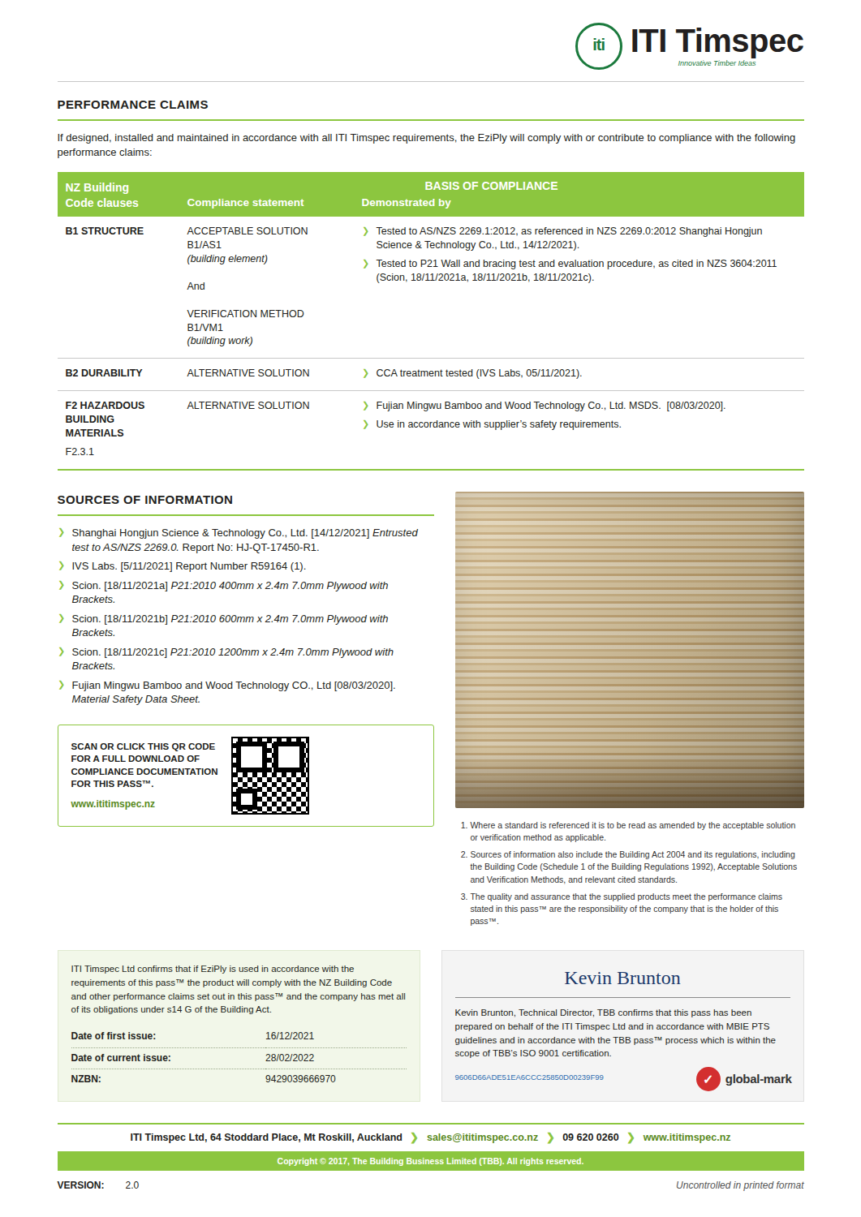iti
ITI Timspec
Innovative Timber Ideas
Performance Claims
If designed, installed and maintained in accordance with all ITI Timspec requirements, the EziPly will comply with or contribute to compliance with the following performance claims:
| NZ Building Code clauses | BASIS OF COMPLIANCE |
| --- | --- |
| Compliance statement | Demonstrated by |
| B1 STRUCTURE | ACCEPTABLE SOLUTION B1/AS1 (building element) And VERIFICATION METHOD B1/VM1 (building work) | Tested to AS/NZS 2269.1:2012, as referenced in NZS 2269.0:2012 Shanghai Hongjun Science & Technology Co., Ltd., 14/12/2021). Tested to P21 Wall and bracing test and evaluation procedure, as cited in NZS 3604:2011 (Scion, 18/11/2021a, 18/11/2021b, 18/11/2021c). |
| B2 DURABILITY | ALTERNATIVE SOLUTION | CCA treatment tested (IVS Labs, 05/11/2021). |
| F2 HAZARDOUS BUILDING MATERIALS F2.3.1 | ALTERNATIVE SOLUTION | Fujian Mingwu Bamboo and Wood Technology Co., Ltd. MSDS. [08/03/2020]. Use in accordance with supplier’s safety requirements. |
Sources of Information
Shanghai Hongjun Science & Technology Co., Ltd. [14/12/2021] Entrusted test to AS/NZS 2269.0. Report No: HJ-QT-17450-R1.
IVS Labs. [5/11/2021] Report Number R59164 (1).
Scion. [18/11/2021a] P21:2010 400mm x 2.4m 7.0mm Plywood with Brackets.
Scion. [18/11/2021b] P21:2010 600mm x 2.4m 7.0mm Plywood with Brackets.
Scion. [18/11/2021c] P21:2010 1200mm x 2.4m 7.0mm Plywood with Brackets.
Fujian Mingwu Bamboo and Wood Technology CO., Ltd [08/03/2020]. Material Safety Data Sheet.
Scan or click this QR code
for a full download of
compliance documentation
for this pass™. www.ititimspec.nz
Where a standard is referenced it is to be read as amended by the acceptable solution or verification method as applicable.
Sources of information also include the Building Act 2004 and its regulations, including the Building Code (Schedule 1 of the Building Regulations 1992), Acceptable Solutions and Verification Methods, and relevant cited standards.
The quality and assurance that the supplied products meet the performance claims stated in this pass™ are the responsibility of the company that is the holder of this pass™.
ITI Timspec Ltd confirms that if EziPly is used in accordance with the requirements of this pass™ the product will comply with the NZ Building Code and other performance claims set out in this pass™ and the company has met all of its obligations under s14 G of the Building Act.
| Date of first issue: | 16/12/2021 |
| Date of current issue: | 28/02/2022 |
| NZBN: | 9429039666970 |
Kevin Brunton
Kevin Brunton, Technical Director, TBB confirms that this pass has been prepared on behalf of the ITI Timspec Ltd and in accordance with MBIE PTS guidelines and in accordance with the TBB pass™ process which is within the scope of TBB’s ISO 9001 certification.
9606D66ADE51EA6CCC25850D00239F99
✓
global-mark
ITI Timspec Ltd, 64 Stoddard Place, Mt Roskill, Auckland ❯ sales@ititimspec.co.nz ❯ 09 620 0260 ❯ www.ititimspec.nz
Copyright © 2017, The Building Business Limited (TBB). All rights reserved.
VERSION: 2.0
Uncontrolled in printed format